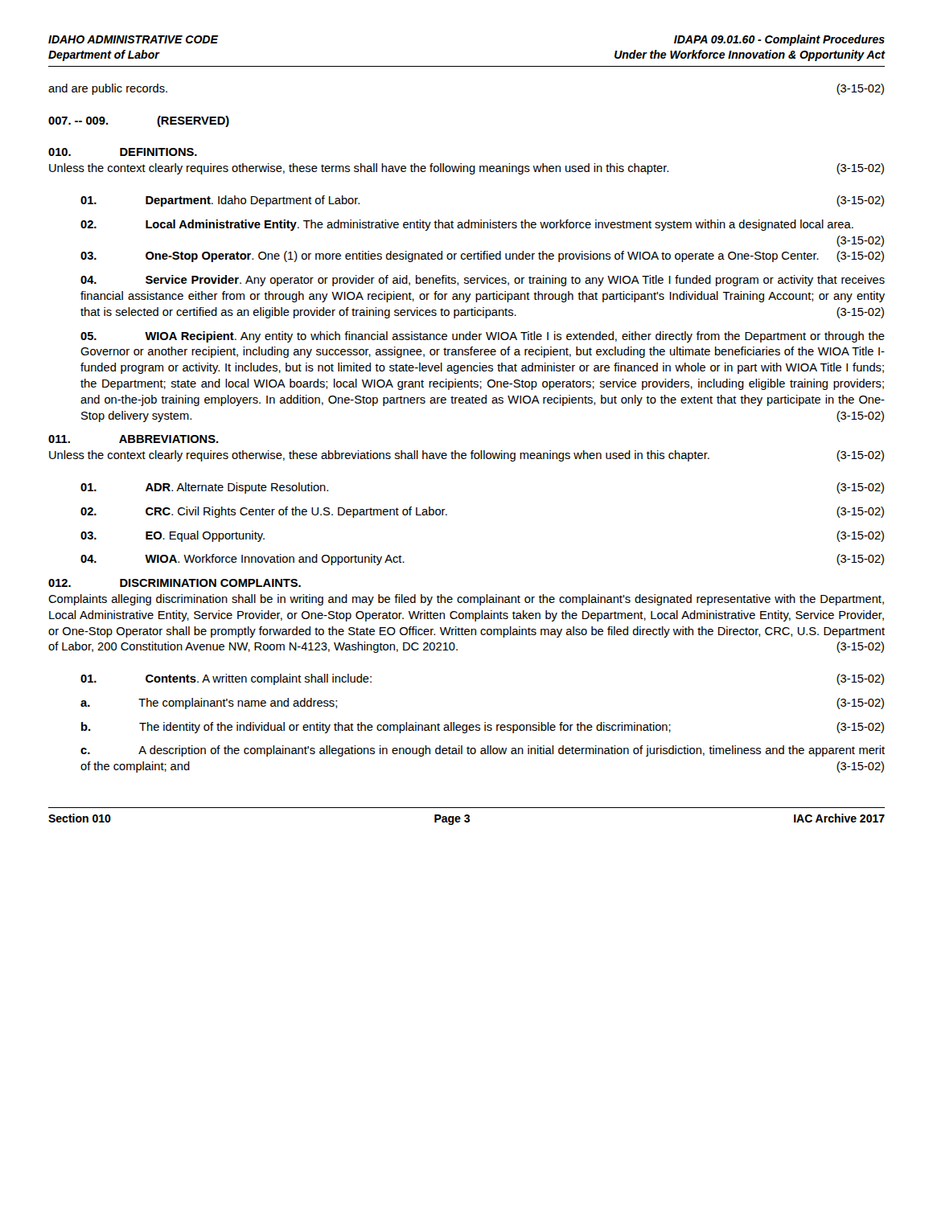IDAHO ADMINISTRATIVE CODE
Department of Labor
IDAPA 09.01.60 - Complaint Procedures
Under the Workforce Innovation & Opportunity Act
and are public records.(3-15-02)
007. -- 009. (RESERVED)
010. DEFINITIONS.
Unless the context clearly requires otherwise, these terms shall have the following meanings when used in this chapter.(3-15-02)
01. Department. Idaho Department of Labor.(3-15-02)
02. Local Administrative Entity. The administrative entity that administers the workforce investment system within a designated local area.(3-15-02)
03. One-Stop Operator. One (1) or more entities designated or certified under the provisions of WIOA to operate a One-Stop Center.(3-15-02)
04. Service Provider. Any operator or provider of aid, benefits, services, or training to any WIOA Title I funded program or activity that receives financial assistance either from or through any WIOA recipient, or for any participant through that participant's Individual Training Account; or any entity that is selected or certified as an eligible provider of training services to participants.(3-15-02)
05. WIOA Recipient. Any entity to which financial assistance under WIOA Title I is extended, either directly from the Department or through the Governor or another recipient, including any successor, assignee, or transferee of a recipient, but excluding the ultimate beneficiaries of the WIOA Title I-funded program or activity. It includes, but is not limited to state-level agencies that administer or are financed in whole or in part with WIOA Title I funds; the Department; state and local WIOA boards; local WIOA grant recipients; One-Stop operators; service providers, including eligible training providers; and on-the-job training employers. In addition, One-Stop partners are treated as WIOA recipients, but only to the extent that they participate in the One-Stop delivery system.(3-15-02)
011. ABBREVIATIONS.
Unless the context clearly requires otherwise, these abbreviations shall have the following meanings when used in this chapter.(3-15-02)
01. ADR. Alternate Dispute Resolution.(3-15-02)
02. CRC. Civil Rights Center of the U.S. Department of Labor.(3-15-02)
03. EO. Equal Opportunity.(3-15-02)
04. WIOA. Workforce Innovation and Opportunity Act.(3-15-02)
012. DISCRIMINATION COMPLAINTS.
Complaints alleging discrimination shall be in writing and may be filed by the complainant or the complainant's designated representative with the Department, Local Administrative Entity, Service Provider, or One-Stop Operator. Written Complaints taken by the Department, Local Administrative Entity, Service Provider, or One-Stop Operator shall be promptly forwarded to the State EO Officer. Written complaints may also be filed directly with the Director, CRC, U.S. Department of Labor, 200 Constitution Avenue NW, Room N-4123, Washington, DC 20210.(3-15-02)
01. Contents. A written complaint shall include:(3-15-02)
a. The complainant's name and address;(3-15-02)
b. The identity of the individual or entity that the complainant alleges is responsible for the discrimination;(3-15-02)
c. A description of the complainant's allegations in enough detail to allow an initial determination of jurisdiction, timeliness and the apparent merit of the complaint; and(3-15-02)
Section 010
Page 3
IAC Archive 2017